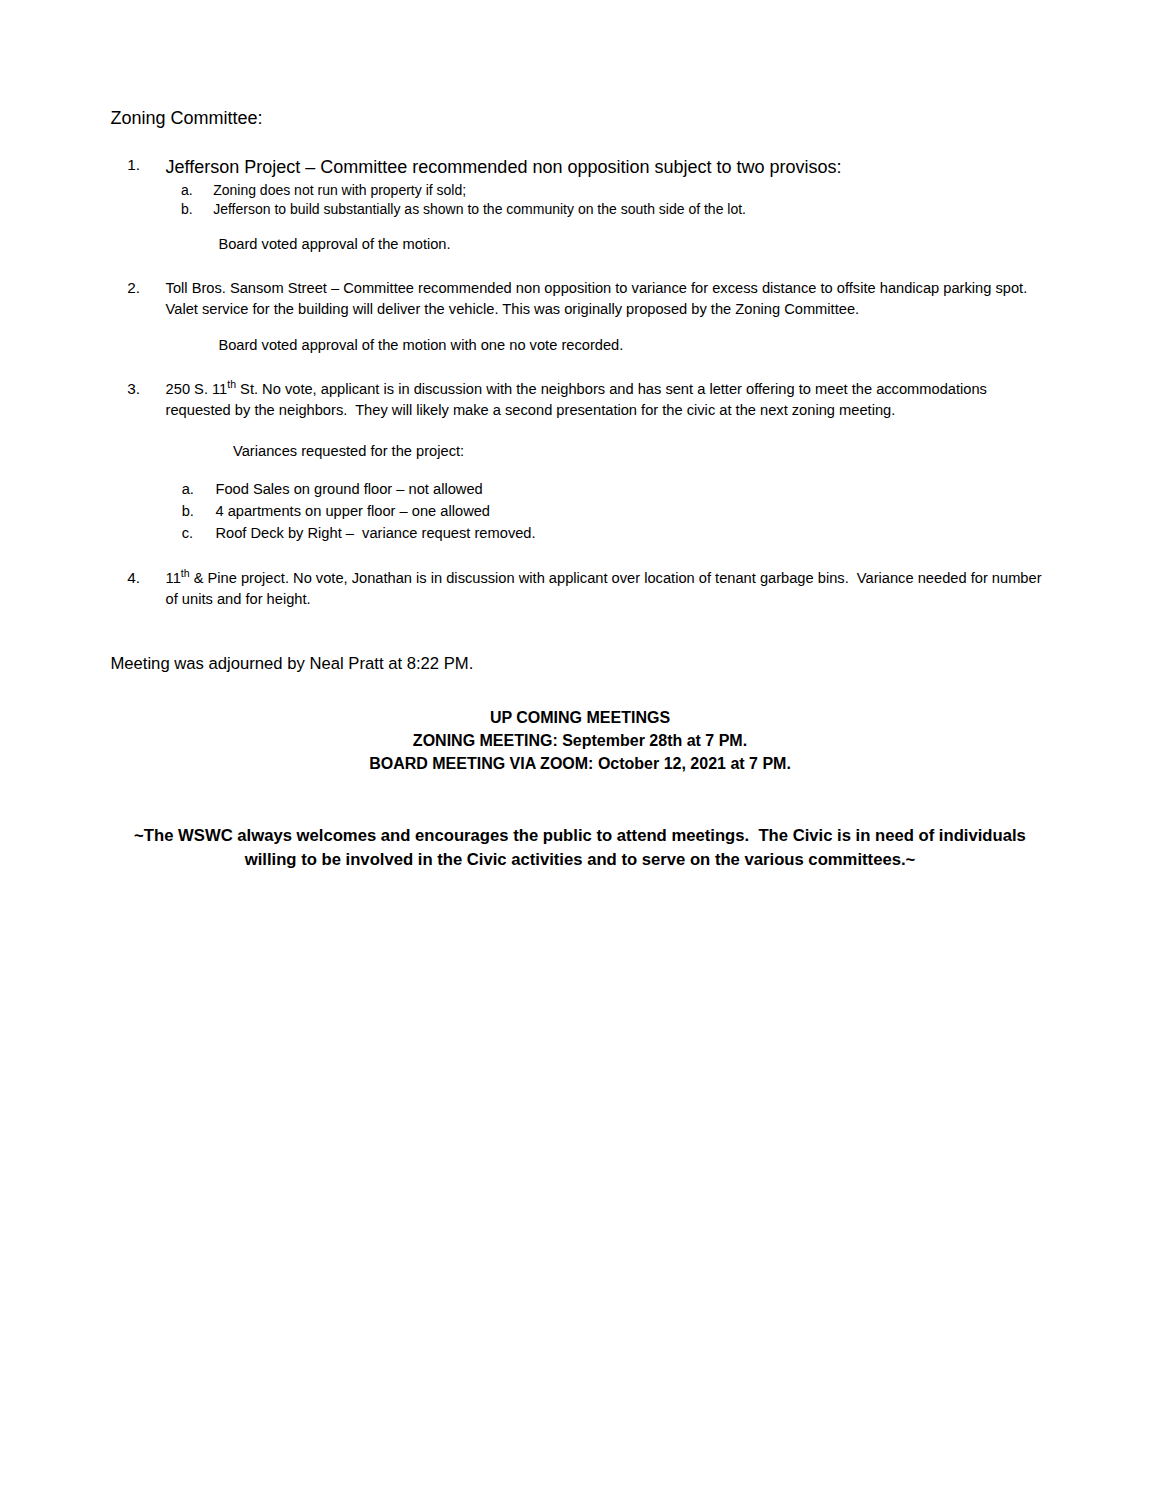Zoning Committee:
Jefferson Project – Committee recommended non opposition subject to two provisos:
Zoning does not run with property if sold;
Jefferson to build substantially as shown to the community on the south side of the lot.
Board voted approval of the motion.
Toll Bros. Sansom Street – Committee recommended non opposition to variance for excess distance to offsite handicap parking spot. Valet service for the building will deliver the vehicle. This was originally proposed by the Zoning Committee.
Board voted approval of the motion with one no vote recorded.
250 S. 11th St. No vote, applicant is in discussion with the neighbors and has sent a letter offering to meet the accommodations requested by the neighbors. They will likely make a second presentation for the civic at the next zoning meeting.
Variances requested for the project:
Food Sales on ground floor – not allowed
4 apartments on upper floor – one allowed
Roof Deck by Right – variance request removed.
11th & Pine project. No vote, Jonathan is in discussion with applicant over location of tenant garbage bins. Variance needed for number of units and for height.
Meeting was adjourned by Neal Pratt at 8:22 PM.
UP COMING MEETINGS
ZONING MEETING: September 28th at 7 PM.
BOARD MEETING VIA ZOOM: October 12, 2021 at 7 PM.
~The WSWC always welcomes and encourages the public to attend meetings. The Civic is in need of individuals willing to be involved in the Civic activities and to serve on the various committees.~